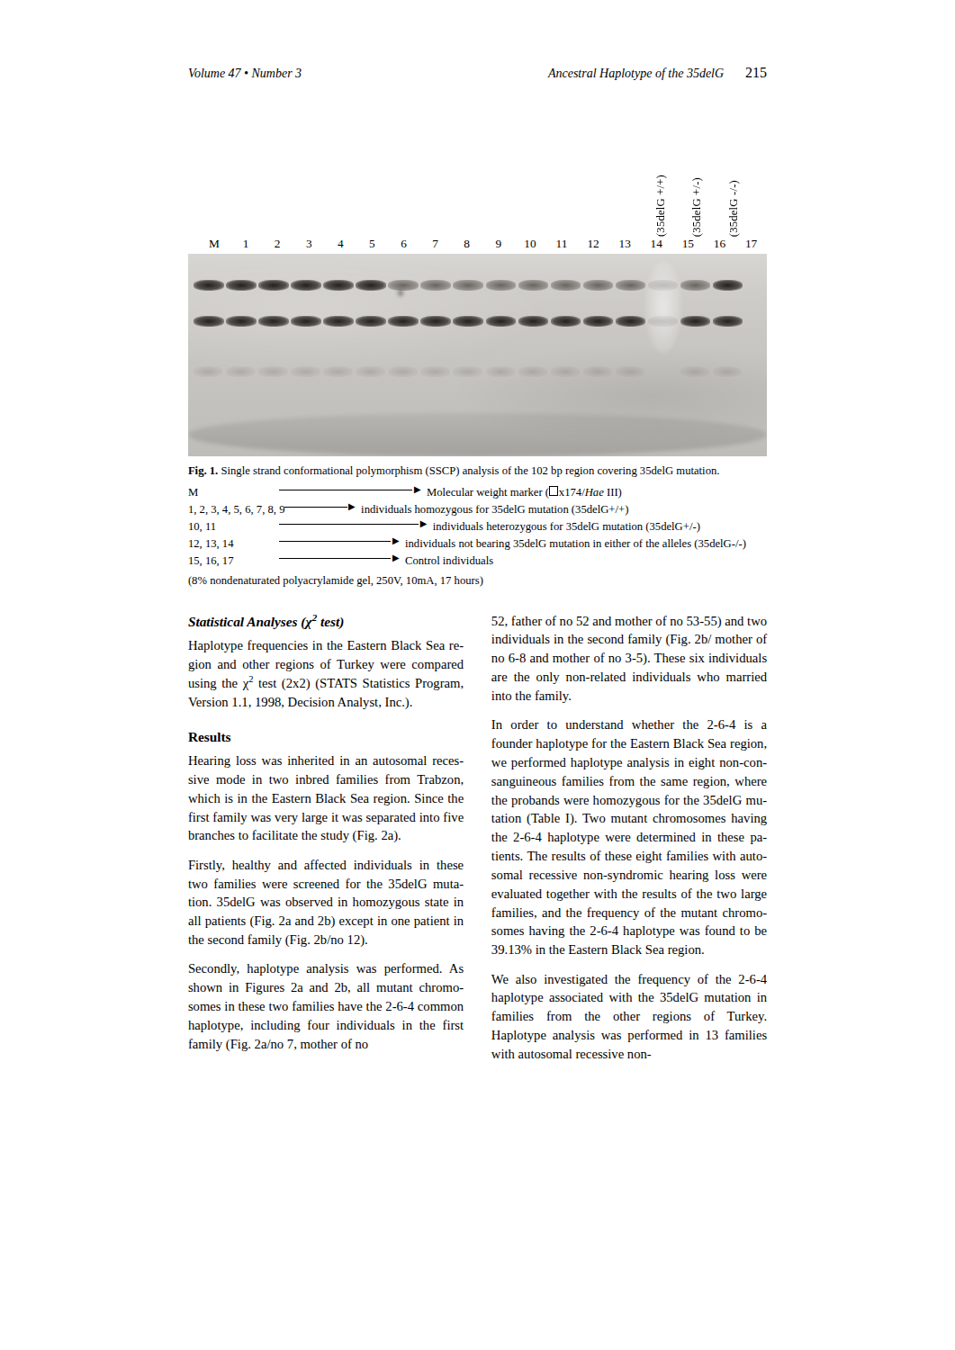Volume 47 • Number 3
Ancestral Haplotype of the 35delG 215
(35delG +/+)
(35delG +/-)
(35delG -/-)
M 1234567891011121314151617
Fig. 1. Single strand conformational polymorphism (SSCP) analysis of the 102 bp region covering 35delG mutation.
M ► Molecular weight marker ( x174/Hae III)
1, 2, 3, 4, 5, 6, 7, 8, 9 ► individuals homozygous for 35delG mutation (35delG+/+)
10, 11 ► individuals heterozygous for 35delG mutation (35delG+/-)
12, 13, 14 ► individuals not bearing 35delG mutation in either of the alleles (35delG-/-)
15, 16, 17 ► Control individuals
(8% nondenaturated polyacrylamide gel, 250V, 10mA, 17 hours)
Statistical Analyses (χ2 test)
Haplotype frequencies in the Eastern Black Sea region and other regions of Turkey were compared using the χ2 test (2x2) (STATS Statistics Program, Version 1.1, 1998, Decision Analyst, Inc.).
Results
Hearing loss was inherited in an autosomal recessive mode in two inbred families from Trabzon, which is in the Eastern Black Sea region. Since the first family was very large it was separated into five branches to facilitate the study (Fig. 2a).
Firstly, healthy and affected individuals in these two families were screened for the 35delG mutation. 35delG was observed in homozygous state in all patients (Fig. 2a and 2b) except in one patient in the second family (Fig. 2b/no 12).
Secondly, haplotype analysis was performed. As shown in Figures 2a and 2b, all mutant chromosomes in these two families have the 2-6-4 common haplotype, including four individuals in the first family (Fig. 2a/no 7, mother of no
52, father of no 52 and mother of no 53-55) and two individuals in the second family (Fig. 2b/ mother of no 6-8 and mother of no 3-5). These six individuals are the only non-related individuals who married into the family.
In order to understand whether the 2-6-4 is a founder haplotype for the Eastern Black Sea region, we performed haplotype analysis in eight non-consanguineous families from the same region, where the probands were homozygous for the 35delG mutation (Table I). Two mutant chromosomes having the 2-6-4 haplotype were determined in these patients. The results of these eight families with autosomal recessive non-syndromic hearing loss were evaluated together with the results of the two large families, and the frequency of the mutant chromosomes having the 2-6-4 haplotype was found to be 39.13% in the Eastern Black Sea region.
We also investigated the frequency of the 2-6-4 haplotype associated with the 35delG mutation in families from the other regions of Turkey. Haplotype analysis was performed in 13 families with autosomal recessive non-